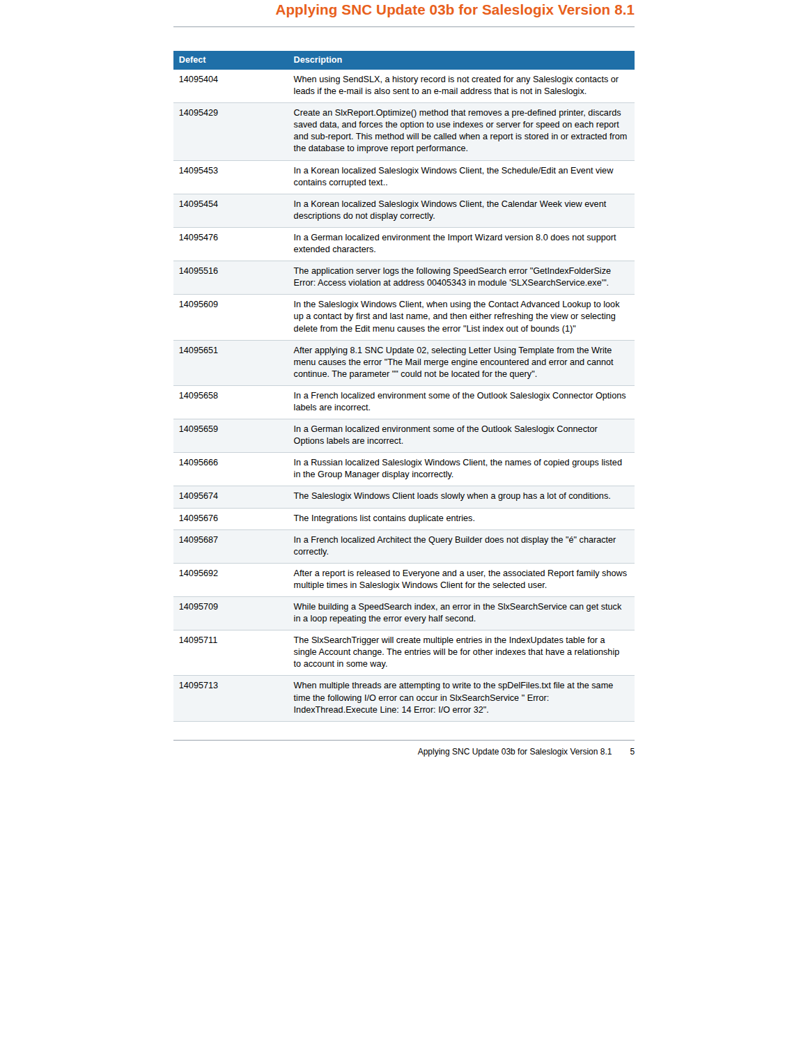Applying SNC Update 03b for Saleslogix Version 8.1
| Defect | Description |
| --- | --- |
| 14095404 | When using SendSLX, a history record is not created for any Saleslogix contacts or leads if the e-mail is also sent to an e-mail address that is not in Saleslogix. |
| 14095429 | Create an SlxReport.Optimize() method that removes a pre-defined printer, discards saved data, and forces the option to use indexes or server for speed on each report and sub-report. This method will be called when a report is stored in or extracted from the database to improve report performance. |
| 14095453 | In a Korean localized Saleslogix Windows Client, the Schedule/Edit an Event view contains corrupted text.. |
| 14095454 | In a Korean localized Saleslogix Windows Client, the Calendar Week view event descriptions do not display correctly. |
| 14095476 | In a German localized environment the Import Wizard version 8.0 does not support extended characters. |
| 14095516 | The application server logs the following SpeedSearch error "GetIndexFolderSize Error: Access violation at address 00405343 in module 'SLXSearchService.exe'". |
| 14095609 | In the Saleslogix Windows Client, when using the Contact Advanced Lookup to look up a contact by first and last name, and then either refreshing the view or selecting delete from the Edit menu causes the error "List index out of bounds (1)" |
| 14095651 | After applying 8.1 SNC Update 02, selecting Letter Using Template from the Write menu causes the error "The Mail merge engine encountered and error and cannot continue. The parameter "" could not be located for the query". |
| 14095658 | In a French localized environment some of the Outlook Saleslogix Connector Options labels are incorrect. |
| 14095659 | In a German localized environment some of the Outlook Saleslogix Connector Options labels are incorrect. |
| 14095666 | In a Russian localized Saleslogix Windows Client, the names of copied groups listed in the Group Manager display incorrectly. |
| 14095674 | The Saleslogix Windows Client loads slowly when a group has a lot of conditions. |
| 14095676 | The Integrations list contains duplicate entries. |
| 14095687 | In a French localized Architect the Query Builder does not display the "é" character correctly. |
| 14095692 | After a report is released to Everyone and a user, the associated Report family shows multiple times in Saleslogix Windows Client for the selected user. |
| 14095709 | While building a SpeedSearch index, an error in the SlxSearchService can get stuck in a loop repeating the error every half second. |
| 14095711 | The SlxSearchTrigger will create multiple entries in the IndexUpdates table for a single Account change. The entries will be for other indexes that have a relationship to account in some way. |
| 14095713 | When multiple threads are attempting to write to the spDelFiles.txt file at the same time the following I/O error can occur in SlxSearchService " Error: IndexThread.Execute Line: 14 Error: I/O error 32". |
Applying SNC Update 03b for Saleslogix Version 8.15